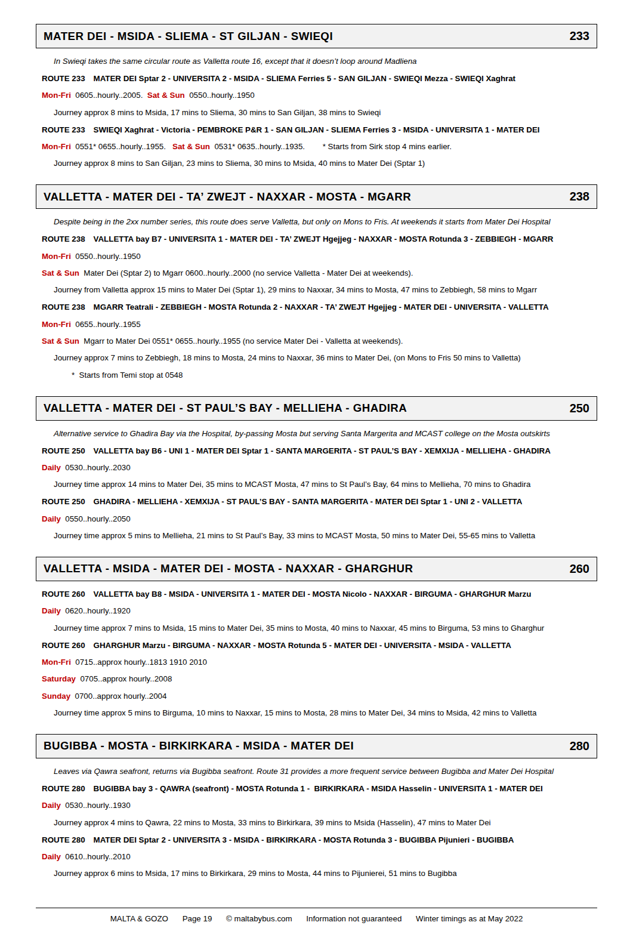MATER DEI - MSIDA - SLIEMA - ST GILJAN - SWIEQI 233
In Swieqi takes the same circular route as Valletta route 16, except that it doesn’t loop around Madliena
ROUTE 233 MATER DEI Sptar 2 - UNIVERSITA 2 - MSIDA - SLIEMA Ferries 5 - SAN GILJAN - SWIEQI Mezza - SWIEQI Xaghrat
Mon-Fri 0605..hourly..2005. Sat & Sun 0550..hourly..1950
Journey approx 8 mins to Msida, 17 mins to Sliema, 30 mins to San Giljan, 38 mins to Swieqi
ROUTE 233 SWIEQI Xaghrat - Victoria - PEMBROKE P&R 1 - SAN GILJAN - SLIEMA Ferries 3 - MSIDA - UNIVERSITA 1 - MATER DEI
Mon-Fri 0551* 0655..hourly..1955. Sat & Sun 0531* 0635..hourly..1935. * Starts from Sirk stop 4 mins earlier.
Journey approx 8 mins to San Giljan, 23 mins to Sliema, 30 mins to Msida, 40 mins to Mater Dei (Sptar 1)
VALLETTA - MATER DEI - TA’ ZWEJT - NAXXAR - MOSTA - MGARR 238
Despite being in the 2xx number series, this route does serve Valletta, but only on Mons to Fris. At weekends it starts from Mater Dei Hospital
ROUTE 238 VALLETTA bay B7 - UNIVERSITA 1 - MATER DEI - TA’ ZWEJT Hgejjeg - NAXXAR - MOSTA Rotunda 3 - ZEBBIEGH - MGARR
Mon-Fri 0550..hourly..1950
Sat & Sun Mater Dei (Sptar 2) to Mgarr 0600..hourly..2000 (no service Valletta - Mater Dei at weekends).
Journey from Valletta approx 15 mins to Mater Dei (Sptar 1), 29 mins to Naxxar, 34 mins to Mosta, 47 mins to Zebbiegh, 58 mins to Mgarr
ROUTE 238 MGARR Teatrali - ZEBBIEGH - MOSTA Rotunda 2 - NAXXAR - TA’ ZWEJT Hgejjeg - MATER DEI - UNIVERSITA - VALLETTA
Mon-Fri 0655..hourly..1955
Sat & Sun Mgarr to Mater Dei 0551* 0655..hourly..1955 (no service Mater Dei - Valletta at weekends).
Journey approx 7 mins to Zebbiegh, 18 mins to Mosta, 24 mins to Naxxar, 36 mins to Mater Dei, (on Mons to Fris 50 mins to Valletta)
* Starts from Temi stop at 0548
VALLETTA - MATER DEI - ST PAUL’S BAY - MELLIEHA - GHADIRA 250
Alternative service to Ghadira Bay via the Hospital, by-passing Mosta but serving Santa Margerita and MCAST college on the Mosta outskirts
ROUTE 250 VALLETTA bay B6 - UNI 1 - MATER DEI Sptar 1 - SANTA MARGERITA - ST PAUL’S BAY - XEMXIJA - MELLIEHA - GHADIRA
Daily 0530..hourly..2030
Journey time approx 14 mins to Mater Dei, 35 mins to MCAST Mosta, 47 mins to St Paul’s Bay, 64 mins to Mellieha, 70 mins to Ghadira
ROUTE 250 GHADIRA - MELLIEHA - XEMXIJA - ST PAUL’S BAY - SANTA MARGERITA - MATER DEI Sptar 1 - UNI 2 - VALLETTA
Daily 0550..hourly..2050
Journey time approx 5 mins to Mellieha, 21 mins to St Paul’s Bay, 33 mins to MCAST Mosta, 50 mins to Mater Dei, 55-65 mins to Valletta
VALLETTA - MSIDA - MATER DEI - MOSTA - NAXXAR - GHARGHUR 260
ROUTE 260 VALLETTA bay B8 - MSIDA - UNIVERSITA 1 - MATER DEI - MOSTA Nicolo - NAXXAR - BIRGUMA - GHARGHUR Marzu
Daily 0620..hourly..1920
Journey time approx 7 mins to Msida, 15 mins to Mater Dei, 35 mins to Mosta, 40 mins to Naxxar, 45 mins to Birguma, 53 mins to Gharghur
ROUTE 260 GHARGHUR Marzu - BIRGUMA - NAXXAR - MOSTA Rotunda 5 - MATER DEI - UNIVERSITA - MSIDA - VALLETTA
Mon-Fri 0715..approx hourly..1813 1910 2010
Saturday 0705..approx hourly..2008
Sunday 0700..approx hourly..2004
Journey time approx 5 mins to Birguma, 10 mins to Naxxar, 15 mins to Mosta, 28 mins to Mater Dei, 34 mins to Msida, 42 mins to Valletta
BUGIBBA - MOSTA - BIRKIRKARA - MSIDA - MATER DEI 280
Leaves via Qawra seafront, returns via Bugibba seafront. Route 31 provides a more frequent service between Bugibba and Mater Dei Hospital
ROUTE 280 BUGIBBA bay 3 - QAWRA (seafront) - MOSTA Rotunda 1 - BIRKIRKARA - MSIDA Hasselin - UNIVERSITA 1 - MATER DEI
Daily 0530..hourly..1930
Journey approx 4 mins to Qawra, 22 mins to Mosta, 33 mins to Birkirkara, 39 mins to Msida (Hasselin), 47 mins to Mater Dei
ROUTE 280 MATER DEI Sptar 2 - UNIVERSITA 3 - MSIDA - BIRKIRKARA - MOSTA Rotunda 3 - BUGIBBA Pijunieri - BUGIBBA
Daily 0610..hourly..2010
Journey approx 6 mins to Msida, 17 mins to Birkirkara, 29 mins to Mosta, 44 mins to Pijunierei, 51 mins to Bugibba
MALTA & GOZO Page 19 © maltabybus.com Information not guaranteed Winter timings as at May 2022